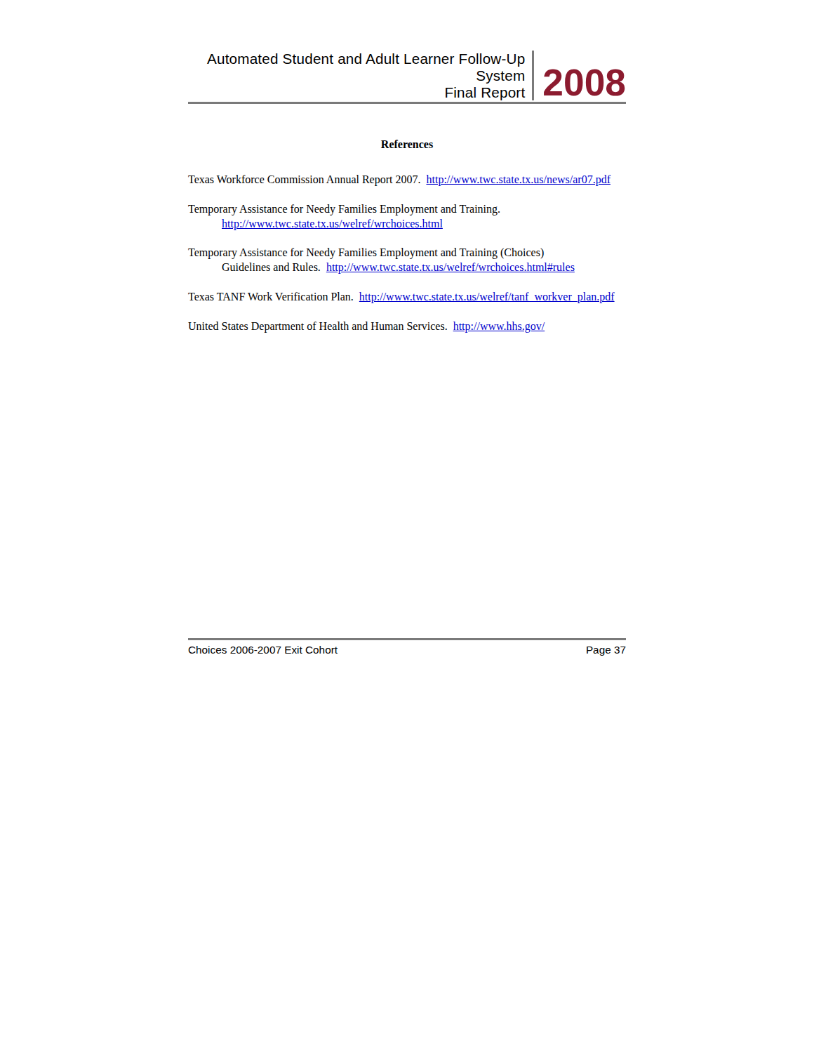Automated Student and Adult Learner Follow-Up System
Final Report
2008
References
Texas Workforce Commission Annual Report 2007. http://www.twc.state.tx.us/news/ar07.pdf
Temporary Assistance for Needy Families Employment and Training. http://www.twc.state.tx.us/welref/wrchoices.html
Temporary Assistance for Needy Families Employment and Training (Choices) Guidelines and Rules. http://www.twc.state.tx.us/welref/wrchoices.html#rules
Texas TANF Work Verification Plan. http://www.twc.state.tx.us/welref/tanf_workver_plan.pdf
United States Department of Health and Human Services. http://www.hhs.gov/
Choices 2006-2007 Exit Cohort Page 37